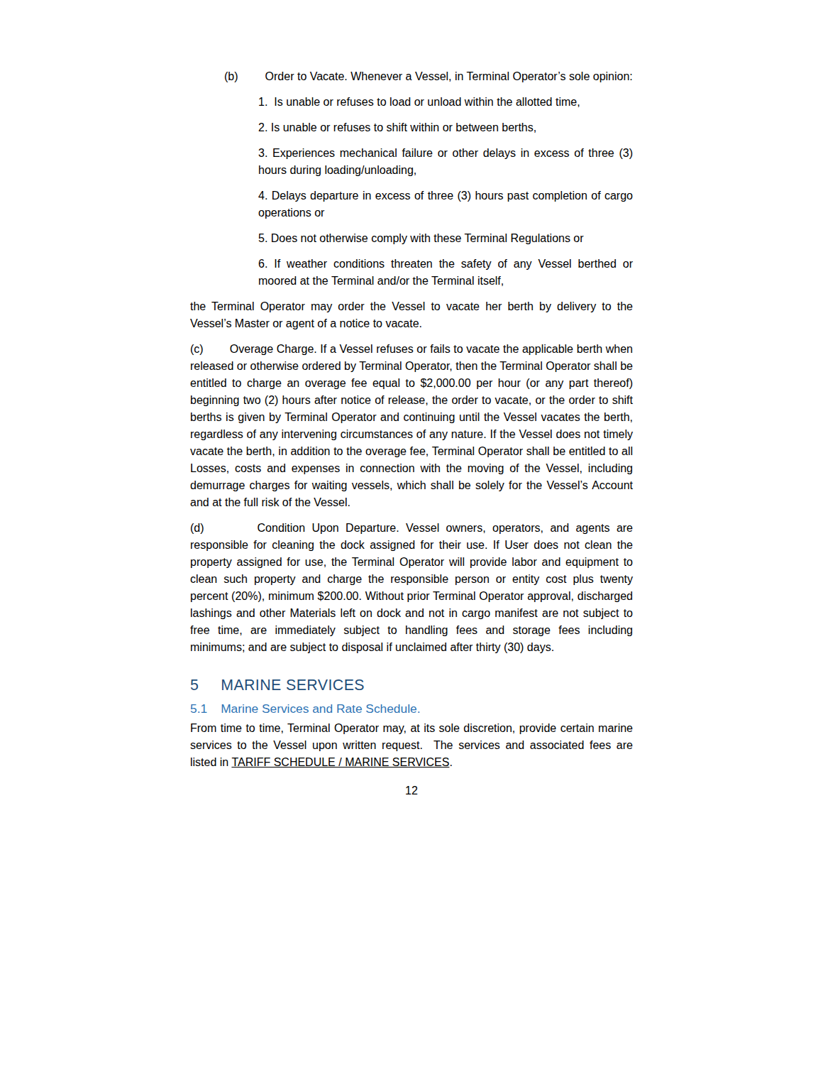(b)
Order to Vacate. Whenever a Vessel, in Terminal Operator’s sole opinion:
1. Is unable or refuses to load or unload within the allotted time,
2. Is unable or refuses to shift within or between berths,
3. Experiences mechanical failure or other delays in excess of three (3) hours during loading/unloading,
4. Delays departure in excess of three (3) hours past completion of cargo operations or
5. Does not otherwise comply with these Terminal Regulations or
6. If weather conditions threaten the safety of any Vessel berthed or moored at the Terminal and/or the Terminal itself,
the Terminal Operator may order the Vessel to vacate her berth by delivery to the Vessel’s Master or agent of a notice to vacate.
(c) Overage Charge. If a Vessel refuses or fails to vacate the applicable berth when released or otherwise ordered by Terminal Operator, then the Terminal Operator shall be entitled to charge an overage fee equal to $2,000.00 per hour (or any part thereof) beginning two (2) hours after notice of release, the order to vacate, or the order to shift berths is given by Terminal Operator and continuing until the Vessel vacates the berth, regardless of any intervening circumstances of any nature. If the Vessel does not timely vacate the berth, in addition to the overage fee, Terminal Operator shall be entitled to all Losses, costs and expenses in connection with the moving of the Vessel, including demurrage charges for waiting vessels, which shall be solely for the Vessel’s Account and at the full risk of the Vessel.
(d) Condition Upon Departure. Vessel owners, operators, and agents are responsible for cleaning the dock assigned for their use. If User does not clean the property assigned for use, the Terminal Operator will provide labor and equipment to clean such property and charge the responsible person or entity cost plus twenty percent (20%), minimum $200.00. Without prior Terminal Operator approval, discharged lashings and other Materials left on dock and not in cargo manifest are not subject to free time, are immediately subject to handling fees and storage fees including minimums; and are subject to disposal if unclaimed after thirty (30) days.
5 MARINE SERVICES
5.1 Marine Services and Rate Schedule.
From time to time, Terminal Operator may, at its sole discretion, provide certain marine services to the Vessel upon written request. The services and associated fees are listed in TARIFF SCHEDULE / MARINE SERVICES.
12